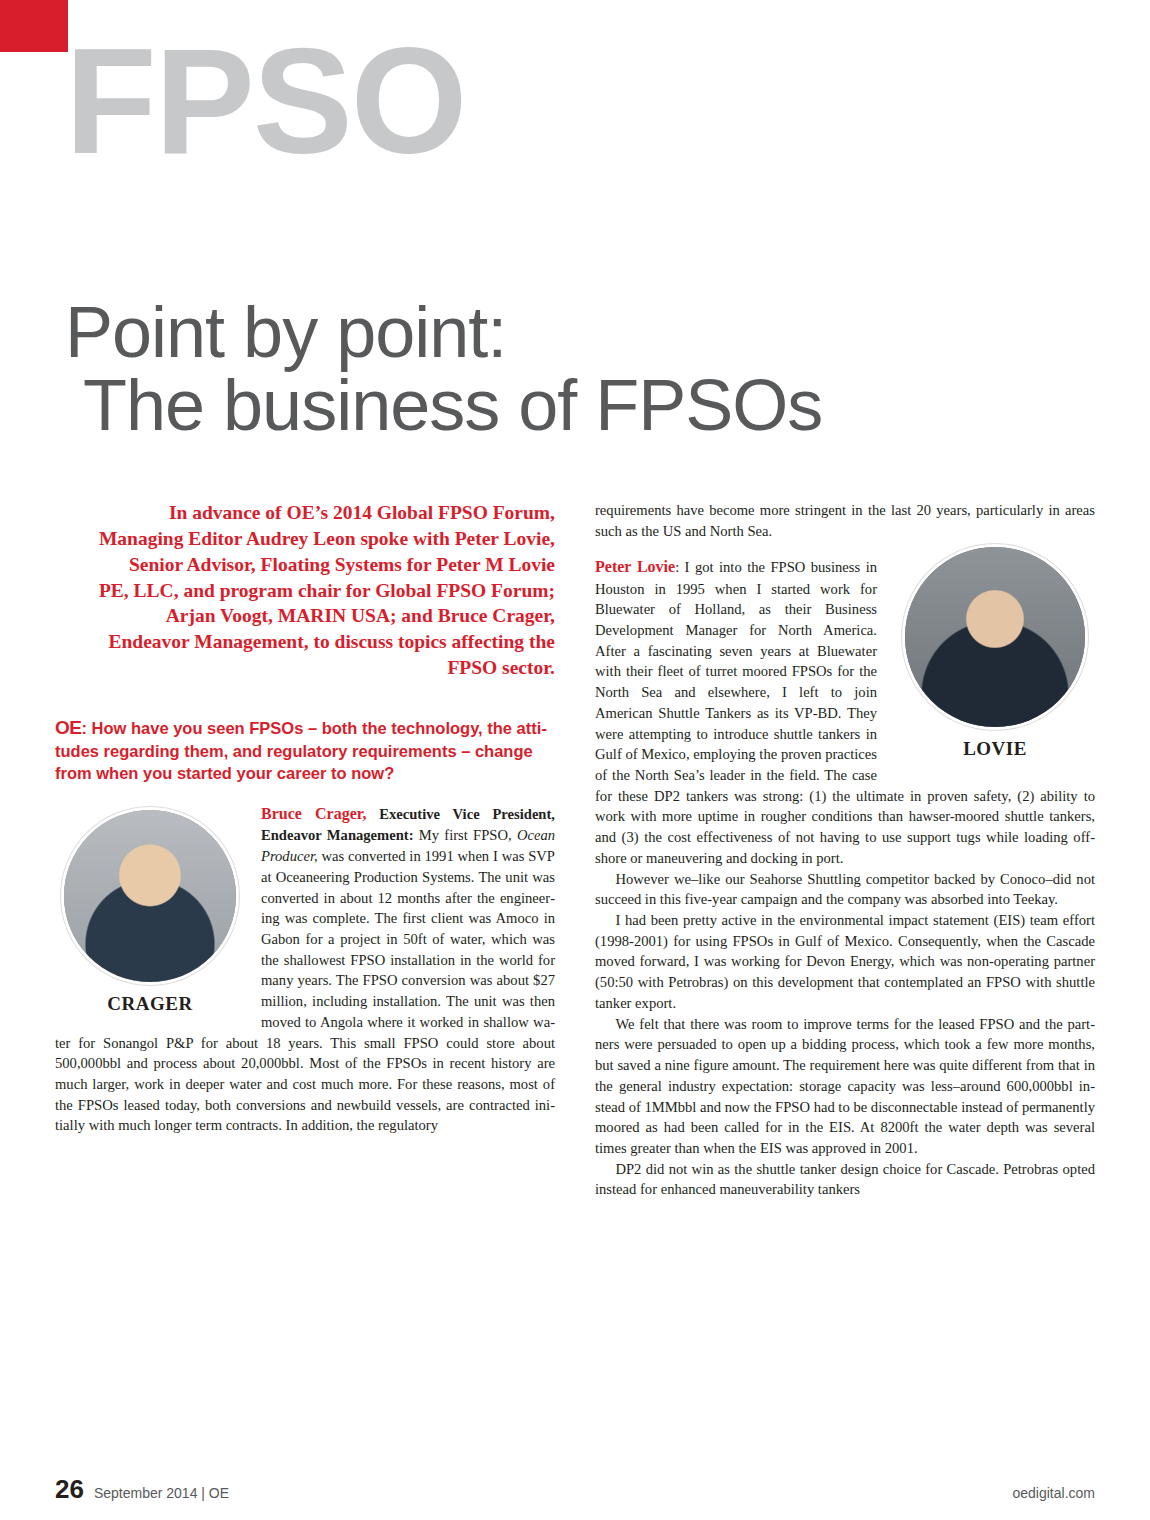FPSO
Point by point:The business of FPSOs
In advance of OE’s 2014 Global FPSO Forum, Managing Editor Audrey Leon spoke with Peter Lovie, Senior Advisor, Floating Systems for Peter M Lovie PE, LLC, and program chair for Global FPSO Forum; Arjan Voogt, MARIN USA; and Bruce Crager, Endeavor Management, to discuss topics affecting the FPSO sector.
OE: How have you seen FPSOs – both the technology, the attitudes regarding them, and regulatory requirements – change from when you started your career to now?
CRAGER
Bruce Crager, Executive Vice President, Endeavor Management: My first FPSO, Ocean Producer, was converted in 1991 when I was SVP at Oceaneering Production Systems. The unit was converted in about 12 months after the engineering was complete. The first client was Amoco in Gabon for a project in 50ft of water, which was the shallowest FPSO installation in the world for many years. The FPSO conversion was about $27 million, including installation. The unit was then moved to Angola where it worked in shallow water for Sonangol P&P for about 18 years. This small FPSO could store about 500,000bbl and process about 20,000bbl. Most of the FPSOs in recent history are much larger, work in deeper water and cost much more. For these reasons, most of the FPSOs leased today, both conversions and newbuild vessels, are contracted initially with much longer term contracts. In addition, the regulatory
requirements have become more stringent in the last 20 years, particularly in areas such as the US and North Sea.
LOVIE
Peter Lovie: I got into the FPSO business in Houston in 1995 when I started work for Bluewater of Holland, as their Business Development Manager for North America. After a fascinating seven years at Bluewater with their fleet of turret moored FPSOs for the North Sea and elsewhere, I left to join American Shuttle Tankers as its VP-BD. They were attempting to introduce shuttle tankers in Gulf of Mexico, employing the proven practices of the North Sea’s leader in the field. The case for these DP2 tankers was strong: (1) the ultimate in proven safety, (2) ability to work with more uptime in rougher conditions than hawser-moored shuttle tankers, and (3) the cost effectiveness of not having to use support tugs while loading offshore or maneuvering and docking in port.
However we–like our Seahorse Shuttling competitor backed by Conoco–did not succeed in this five-year campaign and the company was absorbed into Teekay.
I had been pretty active in the environmental impact statement (EIS) team effort (1998-2001) for using FPSOs in Gulf of Mexico. Consequently, when the Cascade moved forward, I was working for Devon Energy, which was non-operating partner (50:50 with Petrobras) on this development that contemplated an FPSO with shuttle tanker export.
We felt that there was room to improve terms for the leased FPSO and the partners were persuaded to open up a bidding process, which took a few more months, but saved a nine figure amount. The requirement here was quite different from that in the general industry expectation: storage capacity was less–around 600,000bbl instead of 1MMbbl and now the FPSO had to be disconnectable instead of permanently moored as had been called for in the EIS. At 8200ft the water depth was several times greater than when the EIS was approved in 2001.
DP2 did not win as the shuttle tanker design choice for Cascade. Petrobras opted instead for enhanced maneuverability tankers
26 September 2014 | OE
oedigital.com